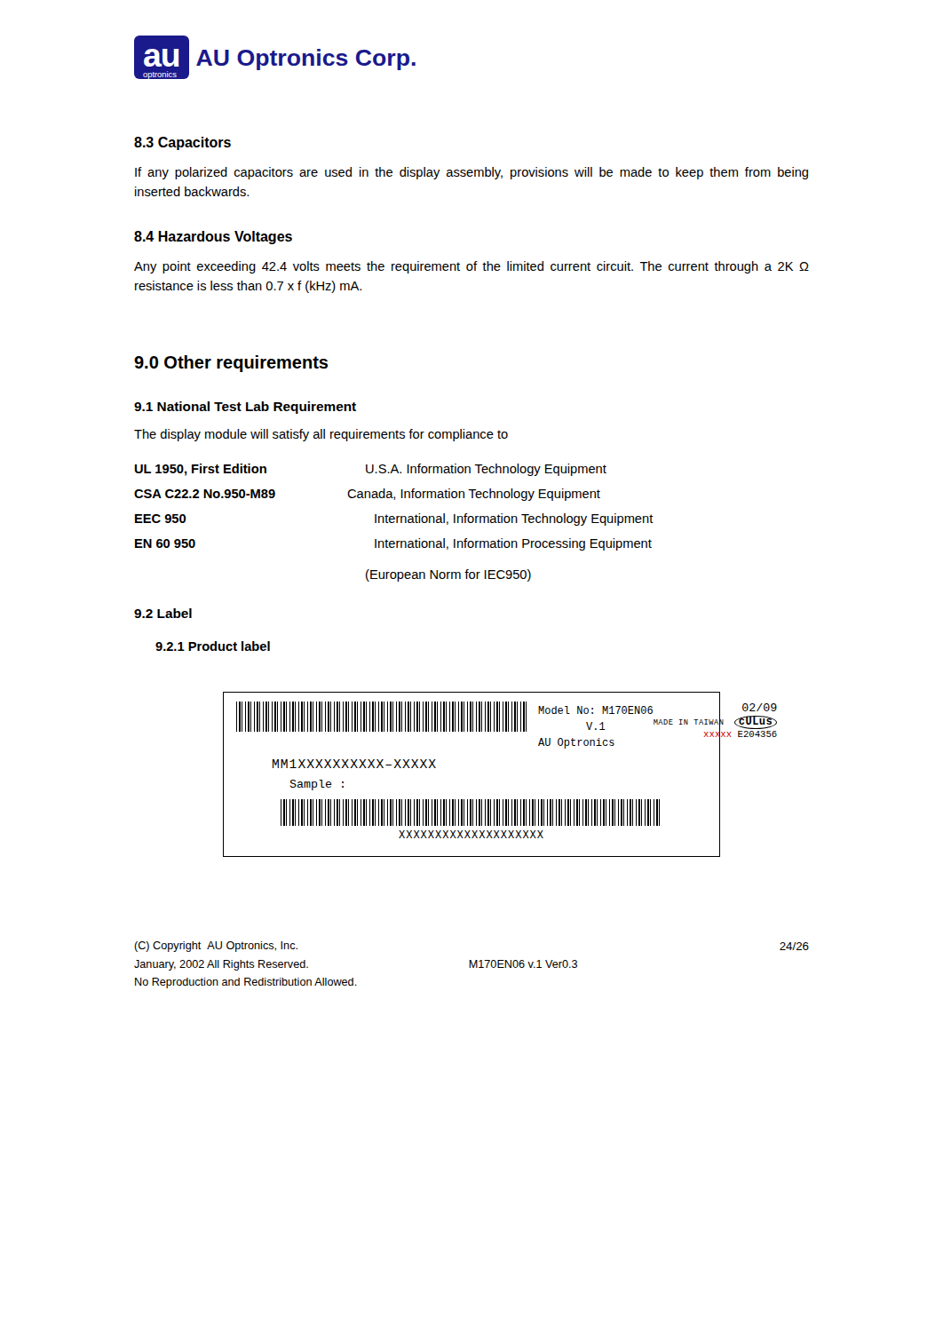auoptronics AU Optronics Corp.
8.3 Capacitors
If any polarized capacitors are used in the display assembly, provisions will be made to keep them from being inserted backwards.
8.4 Hazardous Voltages
Any point exceeding 42.4 volts meets the requirement of the limited current circuit. The current through a 2K Ω resistance is less than 0.7 x f (kHz) mA.
9.0 Other requirements
9.1 National Test Lab Requirement
The display module will satisfy all requirements for compliance to
| UL 1950, First Edition | U.S.A. Information Technology Equipment |
| CSA C22.2 No.950-M89 | Canada, Information Technology Equipment |
| EEC 950 | International, Information Technology Equipment |
| EN 60 950 | International, Information Processing Equipment |
(European Norm for IEC950)
9.2 Label
9.2.1 Product label
Model No: M170EN06
V.1
AU Optronics
02/09
MADE IN TAIWAN cULus
xxxxx E204356
MM1XXXXXXXXXX–XXXXX
Sample :
XXXXXXXXXXXXXXXXXXXX
24/26
(C) Copyright AU Optronics, Inc.
January, 2002 All Rights Reserved.M170EN06 v.1 Ver0.3
No Reproduction and Redistribution Allowed.